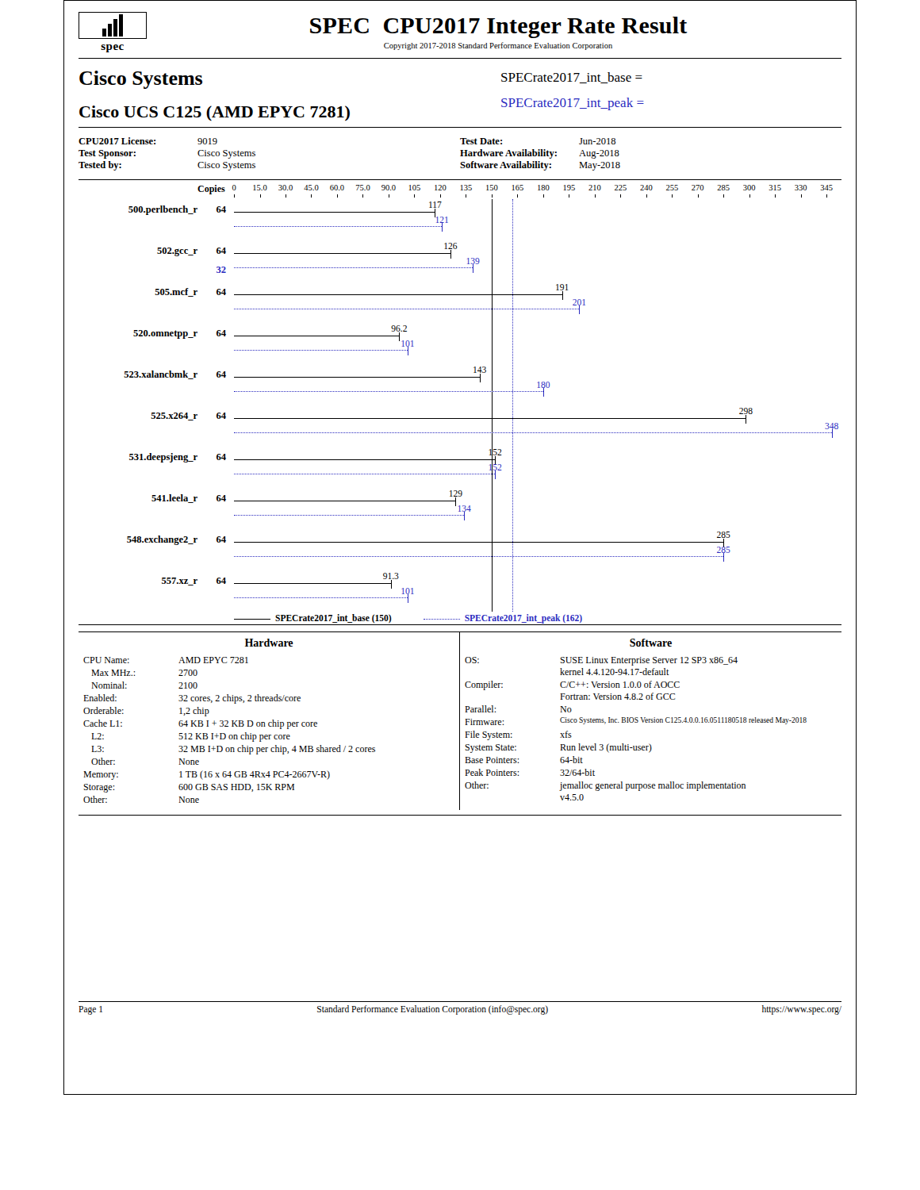spec
SPEC CPU2017 Integer Rate Result
Copyright 2017-2018 Standard Performance Evaluation Corporation
Cisco Systems
Cisco UCS C125 (AMD EPYC 7281)
SPECrate2017_int_base = 150
SPECrate2017_int_peak = 162
CPU2017 License:
9019
Test Sponsor:
Cisco Systems
Tested by:
Cisco Systems
Test Date:
Jun-2018
Hardware Availability:
Aug-2018
Software Availability:
May-2018
Copies
0
15.0
30.0
45.0
60.0
75.0
90.0
105
120
135
150
165
180
195
210
225
240
255
270
285
300
315
330
345
500.perlbench_r
64
117
121
502.gcc_r
64
126
32
139
505.mcf_r
64
191
201
520.omnetpp_r
64
96.2
101
523.xalancbmk_r
64
143
180
525.x264_r
64
298
348
531.deepsjeng_r
64
152
152
541.leela_r
64
129
134
548.exchange2_r
64
285
285
557.xz_r
64
91.3
101
SPECrate2017_int_base (150)
SPECrate2017_int_peak (162)
Hardware
CPU Name:
AMD EPYC 7281
Max MHz.:
2700
Nominal:
2100
Enabled:
32 cores, 2 chips, 2 threads/core
Orderable:
1,2 chip
Cache L1:
64 KB I + 32 KB D on chip per core
L2:
512 KB I+D on chip per core
L3:
32 MB I+D on chip per chip, 4 MB shared / 2 cores
Other:
None
Memory:
1 TB (16 x 64 GB 4Rx4 PC4-2667V-R)
Storage:
600 GB SAS HDD, 15K RPM
Other:
None
Software
OS:
SUSE Linux Enterprise Server 12 SP3 x86_64
kernel 4.4.120-94.17-default
Compiler:
C/C++: Version 1.0.0 of AOCC
Fortran: Version 4.8.2 of GCC
Parallel:
No
Firmware:
Cisco Systems, Inc. BIOS Version C125.4.0.0.16.0511180518 released May-2018
File System:
xfs
System State:
Run level 3 (multi-user)
Base Pointers:
64-bit
Peak Pointers:
32/64-bit
Other:
jemalloc general purpose malloc implementation
v4.5.0
Page 1
Standard Performance Evaluation Corporation (info@spec.org)
https://www.spec.org/